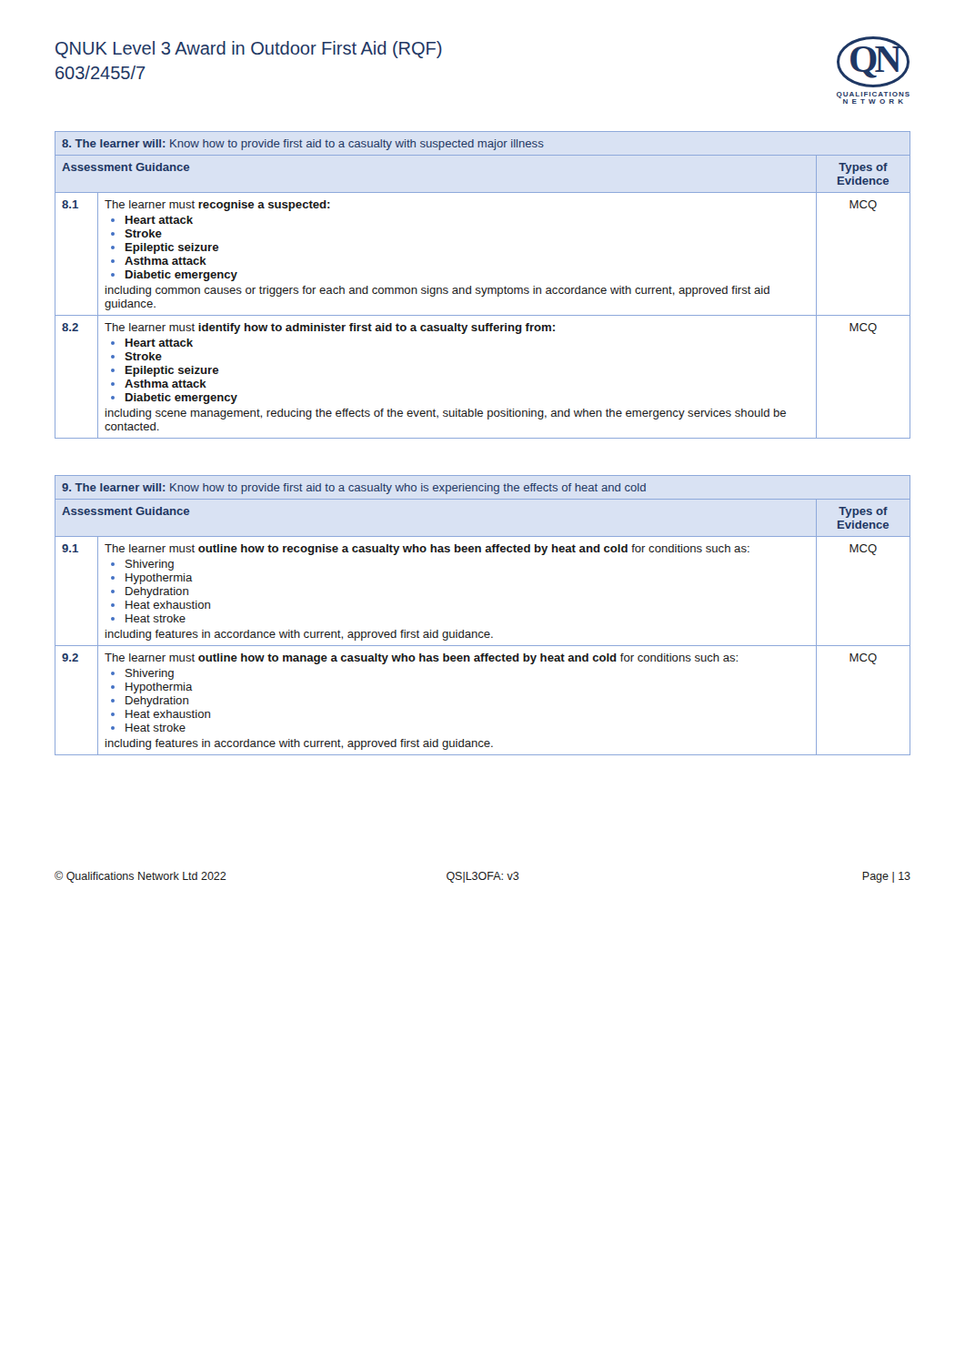QNUK Level 3 Award in Outdoor First Aid (RQF)
603/2455/7
QN
QUALIFICATIONS
N E T W O R K
| 8. The learner will: Know how to provide first aid to a casualty with suspected major illness |
| Assessment Guidance | Types of Evidence |
| 8.1 | The learner must recognise a suspected: Heart attack Stroke Epileptic seizure Asthma attack Diabetic emergency including common causes or triggers for each and common signs and symptoms in accordance with current, approved first aid guidance. | MCQ |
| 8.2 | The learner must identify how to administer first aid to a casualty suffering from: Heart attack Stroke Epileptic seizure Asthma attack Diabetic emergency including scene management, reducing the effects of the event, suitable positioning, and when the emergency services should be contacted. | MCQ |
| 9. The learner will: Know how to provide first aid to a casualty who is experiencing the effects of heat and cold |
| Assessment Guidance | Types of Evidence |
| 9.1 | The learner must outline how to recognise a casualty who has been affected by heat and cold for conditions such as: Shivering Hypothermia Dehydration Heat exhaustion Heat stroke including features in accordance with current, approved first aid guidance. | MCQ |
| 9.2 | The learner must outline how to manage a casualty who has been affected by heat and cold for conditions such as: Shivering Hypothermia Dehydration Heat exhaustion Heat stroke including features in accordance with current, approved first aid guidance. | MCQ |
© Qualifications Network Ltd 2022
QS|L3OFA: v3
Page | 13